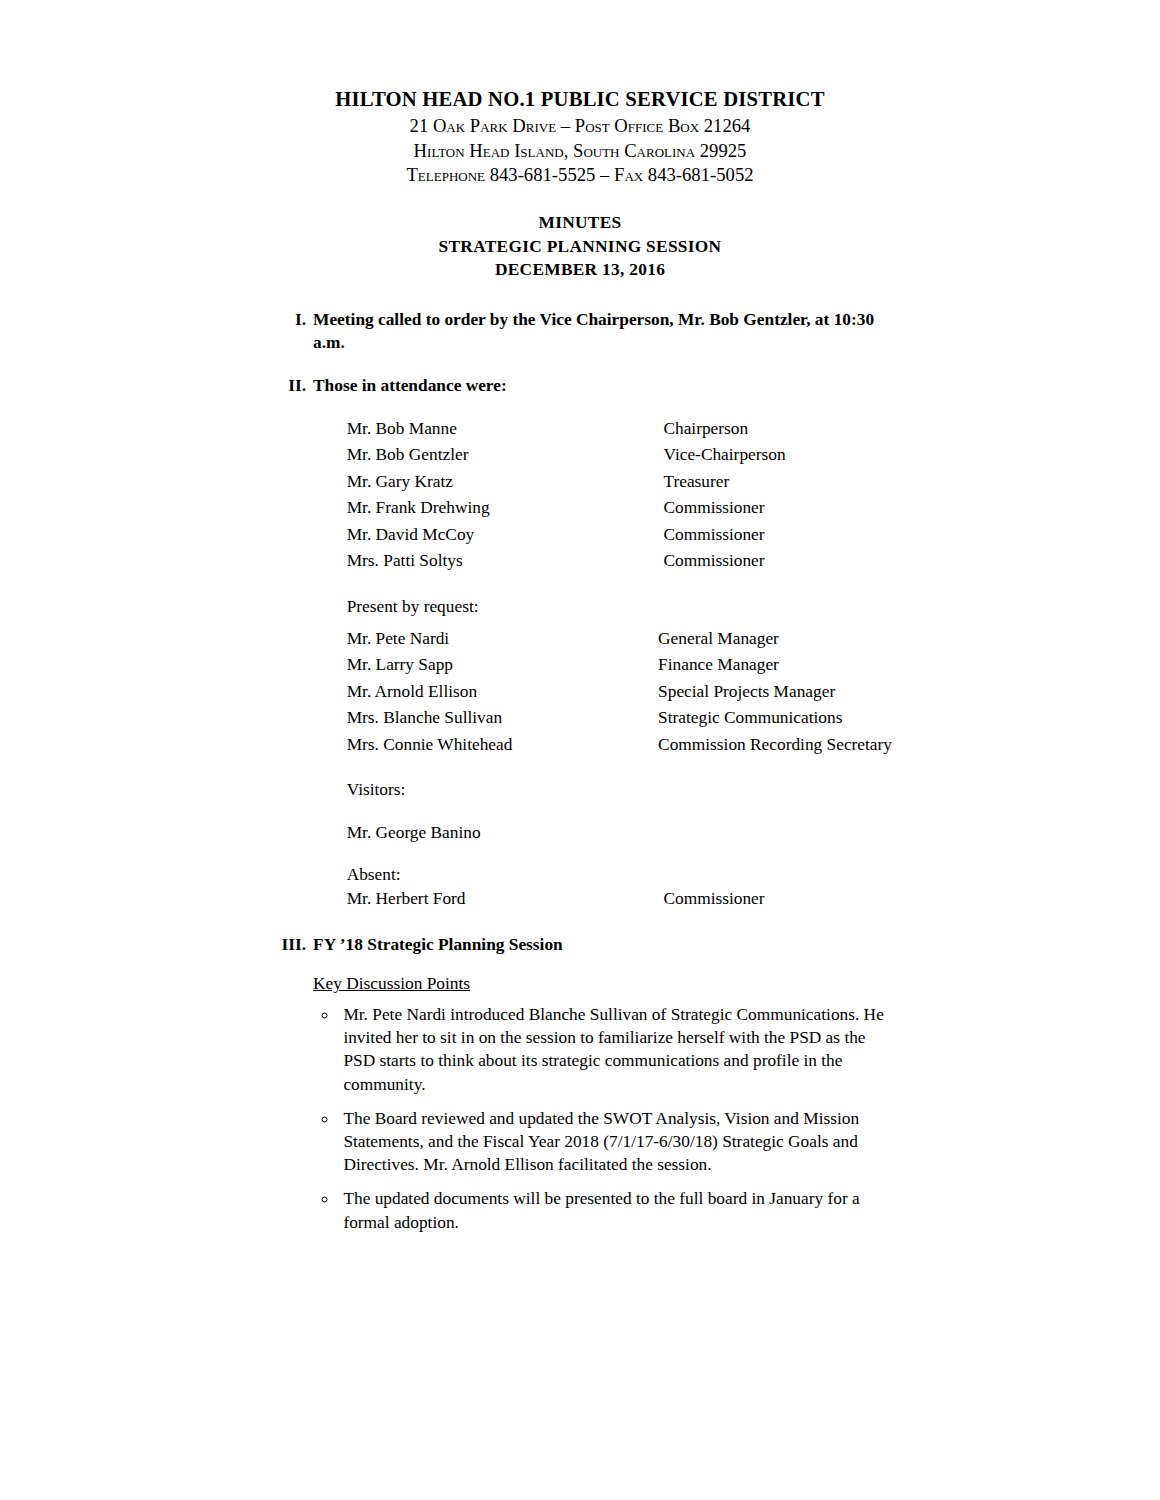HILTON HEAD NO.1 PUBLIC SERVICE DISTRICT
21 Oak Park Drive – Post Office Box 21264
Hilton Head Island, South Carolina 29925
Telephone 843-681-5525 – Fax 843-681-5052
MINUTES
STRATEGIC PLANNING SESSION
DECEMBER 13, 2016
I. Meeting called to order by the Vice Chairperson, Mr. Bob Gentzler, at 10:30 a.m.
II. Those in attendance were:
| Mr. Bob Manne | Chairperson |
| Mr. Bob Gentzler | Vice-Chairperson |
| Mr. Gary Kratz | Treasurer |
| Mr. Frank Drehwing | Commissioner |
| Mr. David McCoy | Commissioner |
| Mrs. Patti Soltys | Commissioner |
Present by request:
| Mr. Pete Nardi | General Manager |
| Mr. Larry Sapp | Finance Manager |
| Mr. Arnold Ellison | Special Projects Manager |
| Mrs. Blanche Sullivan | Strategic Communications |
| Mrs. Connie Whitehead | Commission Recording Secretary |
Visitors:
Mr. George Banino
Absent:
| Mr. Herbert Ford | Commissioner |
III. FY ’18 Strategic Planning Session
Key Discussion Points
Mr. Pete Nardi introduced Blanche Sullivan of Strategic Communications. He invited her to sit in on the session to familiarize herself with the PSD as the PSD starts to think about its strategic communications and profile in the community.
The Board reviewed and updated the SWOT Analysis, Vision and Mission Statements, and the Fiscal Year 2018 (7/1/17-6/30/18) Strategic Goals and Directives. Mr. Arnold Ellison facilitated the session.
The updated documents will be presented to the full board in January for a formal adoption.